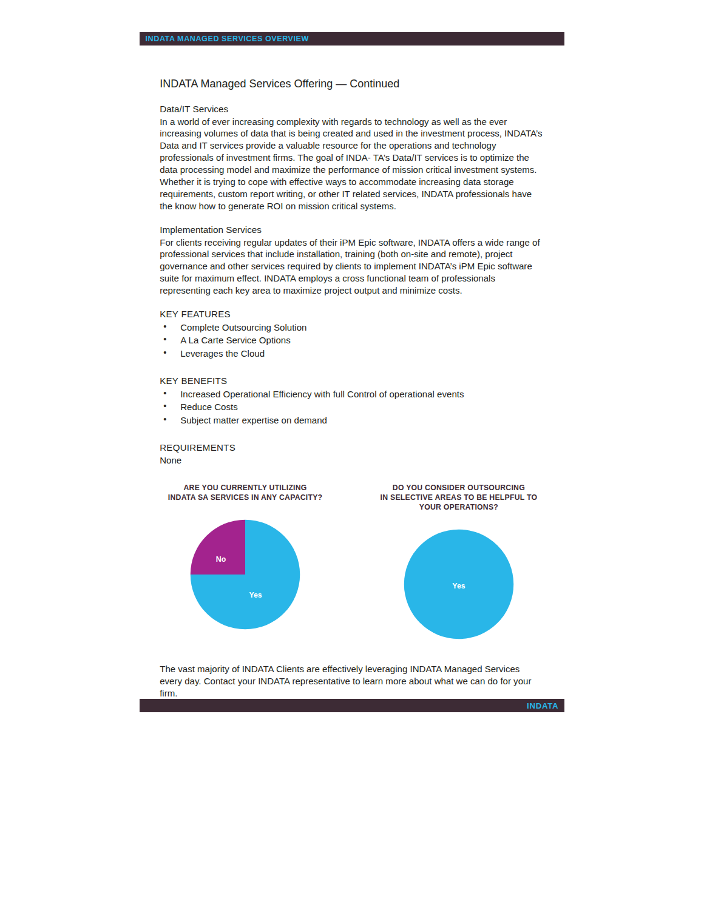INDATA MANAGED SERVICES OVERVIEW
INDATA Managed Services Offering — Continued
Data/IT Services
In a world of ever increasing complexity with regards to technology as well as the ever increasing volumes of data that is being created and used in the investment process, INDATA’s Data and IT services provide a valuable resource for the operations and technology professionals of investment firms. The goal of INDA- TA’s Data/IT services is to optimize the data processing model and maximize the performance of mission critical investment systems. Whether it is trying to cope with effective ways to accommodate increasing data storage requirements, custom report writing, or other IT related services, INDATA professionals have the know how to generate ROI on mission critical systems.
Implementation Services
For clients receiving regular updates of their iPM Epic software, INDATA offers a wide range of professional services that include installation, training (both on-site and remote), project governance and other services required by clients to implement INDATA’s iPM Epic software suite for maximum effect. INDATA employs a cross functional team of professionals representing each key area to maximize project output and minimize costs.
KEY FEATURES
Complete Outsourcing Solution
A La Carte Service Options
Leverages the Cloud
KEY BENEFITS
Increased Operational Efficiency with full Control of operational events
Reduce Costs
Subject matter expertise on demand
REQUIREMENTS
None
Are you currently utilizing
INDATA SA services in any capacity?
No Yes
Do you consider outsourcing
in selective areas to be helpful to your operations?
Yes
The vast majority of INDATA Clients are effectively leveraging INDATA Managed Services every day. Contact your INDATA representative to learn more about what we can do for your firm.
INDATA